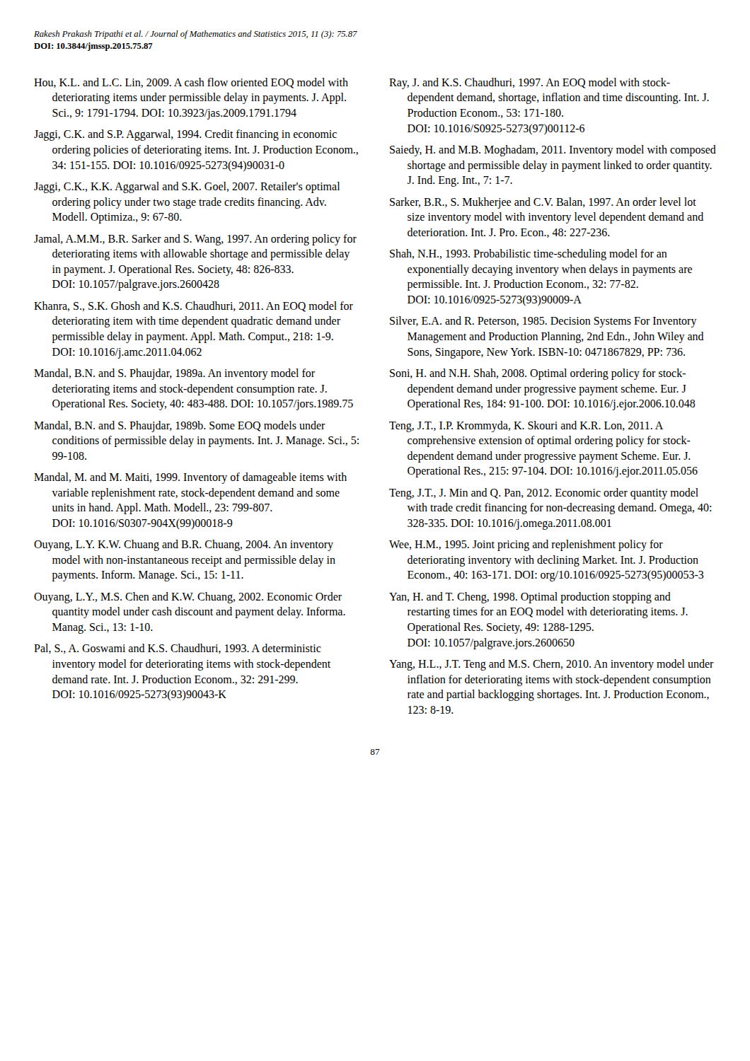Rakesh Prakash Tripathi et al. / Journal of Mathematics and Statistics 2015, 11 (3): 75.87
DOI: 10.3844/jmssp.2015.75.87
Hou, K.L. and L.C. Lin, 2009. A cash flow oriented EOQ model with deteriorating items under permissible delay in payments. J. Appl. Sci., 9: 1791-1794. DOI: 10.3923/jas.2009.1791.1794
Jaggi, C.K. and S.P. Aggarwal, 1994. Credit financing in economic ordering policies of deteriorating items. Int. J. Production Econom., 34: 151-155. DOI: 10.1016/0925-5273(94)90031-0
Jaggi, C.K., K.K. Aggarwal and S.K. Goel, 2007. Retailer's optimal ordering policy under two stage trade credits financing. Adv. Modell. Optimiza., 9: 67-80.
Jamal, A.M.M., B.R. Sarker and S. Wang, 1997. An ordering policy for deteriorating items with allowable shortage and permissible delay in payment. J. Operational Res. Society, 48: 826-833. DOI: 10.1057/palgrave.jors.2600428
Khanra, S., S.K. Ghosh and K.S. Chaudhuri, 2011. An EOQ model for deteriorating item with time dependent quadratic demand under permissible delay in payment. Appl. Math. Comput., 218: 1-9. DOI: 10.1016/j.amc.2011.04.062
Mandal, B.N. and S. Phaujdar, 1989a. An inventory model for deteriorating items and stock-dependent consumption rate. J. Operational Res. Society, 40: 483-488. DOI: 10.1057/jors.1989.75
Mandal, B.N. and S. Phaujdar, 1989b. Some EOQ models under conditions of permissible delay in payments. Int. J. Manage. Sci., 5: 99-108.
Mandal, M. and M. Maiti, 1999. Inventory of damageable items with variable replenishment rate, stock-dependent demand and some units in hand. Appl. Math. Modell., 23: 799-807. DOI: 10.1016/S0307-904X(99)00018-9
Ouyang, L.Y. K.W. Chuang and B.R. Chuang, 2004. An inventory model with non-instantaneous receipt and permissible delay in payments. Inform. Manage. Sci., 15: 1-11.
Ouyang, L.Y., M.S. Chen and K.W. Chuang, 2002. Economic Order quantity model under cash discount and payment delay. Informa. Manag. Sci., 13: 1-10.
Pal, S., A. Goswami and K.S. Chaudhuri, 1993. A deterministic inventory model for deteriorating items with stock-dependent demand rate. Int. J. Production Econom., 32: 291-299. DOI: 10.1016/0925-5273(93)90043-K
Ray, J. and K.S. Chaudhuri, 1997. An EOQ model with stock-dependent demand, shortage, inflation and time discounting. Int. J. Production Econom., 53: 171-180. DOI: 10.1016/S0925-5273(97)00112-6
Saiedy, H. and M.B. Moghadam, 2011. Inventory model with composed shortage and permissible delay in payment linked to order quantity. J. Ind. Eng. Int., 7: 1-7.
Sarker, B.R., S. Mukherjee and C.V. Balan, 1997. An order level lot size inventory model with inventory level dependent demand and deterioration. Int. J. Pro. Econ., 48: 227-236.
Shah, N.H., 1993. Probabilistic time-scheduling model for an exponentially decaying inventory when delays in payments are permissible. Int. J. Production Econom., 32: 77-82. DOI: 10.1016/0925-5273(93)90009-A
Silver, E.A. and R. Peterson, 1985. Decision Systems For Inventory Management and Production Planning, 2nd Edn., John Wiley and Sons, Singapore, New York. ISBN-10: 0471867829, PP: 736.
Soni, H. and N.H. Shah, 2008. Optimal ordering policy for stock-dependent demand under progressive payment scheme. Eur. J Operational Res, 184: 91-100. DOI: 10.1016/j.ejor.2006.10.048
Teng, J.T., I.P. Krommyda, K. Skouri and K.R. Lon, 2011. A comprehensive extension of optimal ordering policy for stock-dependent demand under progressive payment Scheme. Eur. J. Operational Res., 215: 97-104. DOI: 10.1016/j.ejor.2011.05.056
Teng, J.T., J. Min and Q. Pan, 2012. Economic order quantity model with trade credit financing for non-decreasing demand. Omega, 40: 328-335. DOI: 10.1016/j.omega.2011.08.001
Wee, H.M., 1995. Joint pricing and replenishment policy for deteriorating inventory with declining Market. Int. J. Production Econom., 40: 163-171. DOI: org/10.1016/0925-5273(95)00053-3
Yan, H. and T. Cheng, 1998. Optimal production stopping and restarting times for an EOQ model with deteriorating items. J. Operational Res. Society, 49: 1288-1295. DOI: 10.1057/palgrave.jors.2600650
Yang, H.L., J.T. Teng and M.S. Chern, 2010. An inventory model under inflation for deteriorating items with stock-dependent consumption rate and partial backlogging shortages. Int. J. Production Econom., 123: 8-19.
87